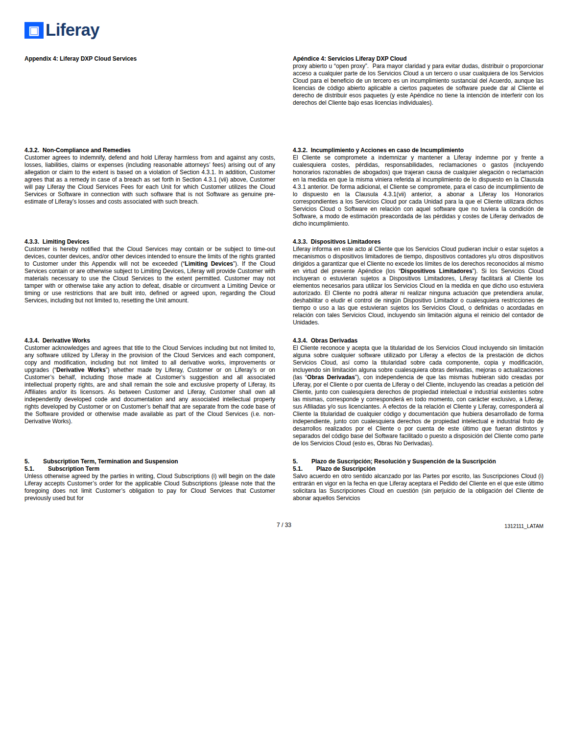▣Liferay
| Appendix 4: Liferay DXP Cloud Services | Apéndice 4: Servicios Liferay DXP Cloud |
| | proxy abierto u “open proxy”. Para mayor claridad y para evitar dudas, distribuir o proporcionar acceso a cualquier parte de los Servicios Cloud a un tercero o usar cualquiera de los Servicios Cloud para el beneficio de un tercero es un incumplimiento sustancial del Acuerdo, aunque las licencias de código abierto aplicable a ciertos paquetes de software puede dar al Cliente el derecho de distribuir esos paquetes (y este Apéndice no tiene la intención de interferir con los derechos del Cliente bajo esas licencias individuales). |
| 4.3.2. Non-Compliance and Remedies Customer agrees to indemnify, defend and hold Liferay harmless from and against any costs, losses, liabilities, claims or expenses (including reasonable attorneys’ fees) arising out of any allegation or claim to the extent is based on a violation of Section 4.3.1. In addition, Customer agrees that as a remedy in case of a breach as set forth in Section 4.3.1 (vii) above, Customer will pay Liferay the Cloud Services Fees for each Unit for which Customer utilizes the Cloud Services or Software in connection with such software that is not Software as genuine pre-estimate of Liferay’s losses and costs associated with such breach. | 4.3.2. Incumplimiento y Acciones en caso de Incumplimiento El Cliente se compromete a indemnizar y mantener a Liferay indemne por y frente a cualesquiera costes, pérdidas, responsabilidades, reclamaciones o gastos (incluyendo honorarios razonables de abogados) que trajeran causa de cualquier alegación o reclamación en la medida en que la misma viniera referida al incumplimiento de lo dispuesto en la Clausula 4.3.1 anterior. De forma adicional, el Cliente se compromete, para el caso de incumplimiento de lo dispuesto en la Clausula 4.3.1(vii) anterior, a abonar a Liferay los Honorarios correspondientes a los Servicios Cloud por cada Unidad para la que el Cliente utilizara dichos Servicios Cloud o Software en relación con aquel software que no tuviera la condición de Software, a modo de estimación preacordada de las pérdidas y costes de Liferay derivados de dicho incumplimiento. |
| 4.3.3. Limiting Devices Customer is hereby notified that the Cloud Services may contain or be subject to time-out devices, counter devices, and/or other devices intended to ensure the limits of the rights granted to Customer under this Appendix will not be exceeded (“ Limiting Devices ”). If the Cloud Services contain or are otherwise subject to Limiting Devices, Liferay will provide Customer with materials necessary to use the Cloud Services to the extent permitted. Customer may not tamper with or otherwise take any action to defeat, disable or circumvent a Limiting Device or timing or use restrictions that are built into, defined or agreed upon, regarding the Cloud Services, including but not limited to, resetting the Unit amount. | 4.3.3. Dispositivos Limitadores Liferay informa en este acto al Cliente que los Servicios Cloud pudieran incluir o estar sujetos a mecanismos o dispositivos limitadores de tiempo, dispositivos contadores y/u otros dispositivos dirigidos a garantizar que el Cliente no excede los límites de los derechos reconocidos al mismo en virtud del presente Apéndice (los “ Dispositivos Limitadores ”). Si los Servicios Cloud incluyeran o estuvieran sujetos a Dispositivos Limitadores, Liferay facilitará al Cliente los elementos necesarios para utilizar los Servicios Cloud en la medida en que dicho uso estuviera autorizado. El Cliente no podrá alterar ni realizar ninguna actuación que pretendiera anular, deshabilitar o eludir el control de ningún Dispositivo Limitador o cualesquiera restricciones de tiempo o uso a las que estuvieran sujetos los Servicios Cloud, o definidas o acordadas en relación con tales Servicios Cloud, incluyendo sin limitación alguna el reinicio del contador de Unidades. |
| 4.3.4. Derivative Works Customer acknowledges and agrees that title to the Cloud Services including but not limited to, any software utilized by Liferay in the provision of the Cloud Services and each component, copy and modification, including but not limited to all derivative works, improvements or upgrades (“ Derivative Works ”) whether made by Liferay, Customer or on Liferay’s or on Customer’s behalf, including those made at Customer’s suggestion and all associated intellectual property rights, are and shall remain the sole and exclusive property of Liferay, its Affiliates and/or its licensors. As between Customer and Liferay, Customer shall own all independently developed code and documentation and any associated intellectual property rights developed by Customer or on Customer’s behalf that are separate from the code base of the Software provided or otherwise made available as part of the Cloud Services (i.e. non-Derivative Works). | 4.3.4. Obras Derivadas El Cliente reconoce y acepta que la titularidad de los Servicios Cloud incluyendo sin limitación alguna sobre cualquier software utilizado por Liferay a efectos de la prestación de dichos Servicios Cloud, así como la titularidad sobre cada componente, copia y modificación, incluyendo sin limitación alguna sobre cualesquiera obras derivadas, mejoras o actualizaciones (las “ Obras Derivadas ”), con independencia de que las mismas hubieran sido creadas por Liferay, por el Cliente o por cuenta de Liferay o del Cliente, incluyendo las creadas a petición del Cliente, junto con cualesquiera derechos de propiedad intelectual e industrial existentes sobre las mismas, corresponde y corresponderá en todo momento, con carácter exclusivo, a Liferay, sus Afiliadas y/o sus licenciantes. A efectos de la relación el Cliente y Liferay, corresponderá al Cliente la titularidad de cualquier código y documentación que hubiera desarrollado de forma independiente, junto con cualesquiera derechos de propiedad intelectual e industrial fruto de desarrollos realizados por el Cliente o por cuenta de este último que fueran distintos y separados del código base del Software facilitado o puesto a disposición del Cliente como parte de los Servicios Cloud (esto es, Obras No Derivadas). |
| 5. Subscription Term, Termination and Suspension 5.1. Subscription Term Unless otherwise agreed by the parties in writing, Cloud Subscriptions (i) will begin on the date Liferay accepts Customer’s order for the applicable Cloud Subscriptions (please note that the foregoing does not limit Customer’s obligation to pay for Cloud Services that Customer previously used but for | 5. Plazo de Suscripción; Resolución y Suspención de la Suscripción 5.1. Plazo de Suscripción Salvo acuerdo en otro sentido alcanzado por las Partes por escrito, las Suscripciones Cloud (i) entrarán en vigor en la fecha en que Liferay aceptara el Pedido del Cliente en el que este último solicitara las Suscripciones Cloud en cuestión (sin perjuicio de la obligación del Cliente de abonar aquellos Servicios |
7 / 33
1312111_LATAM